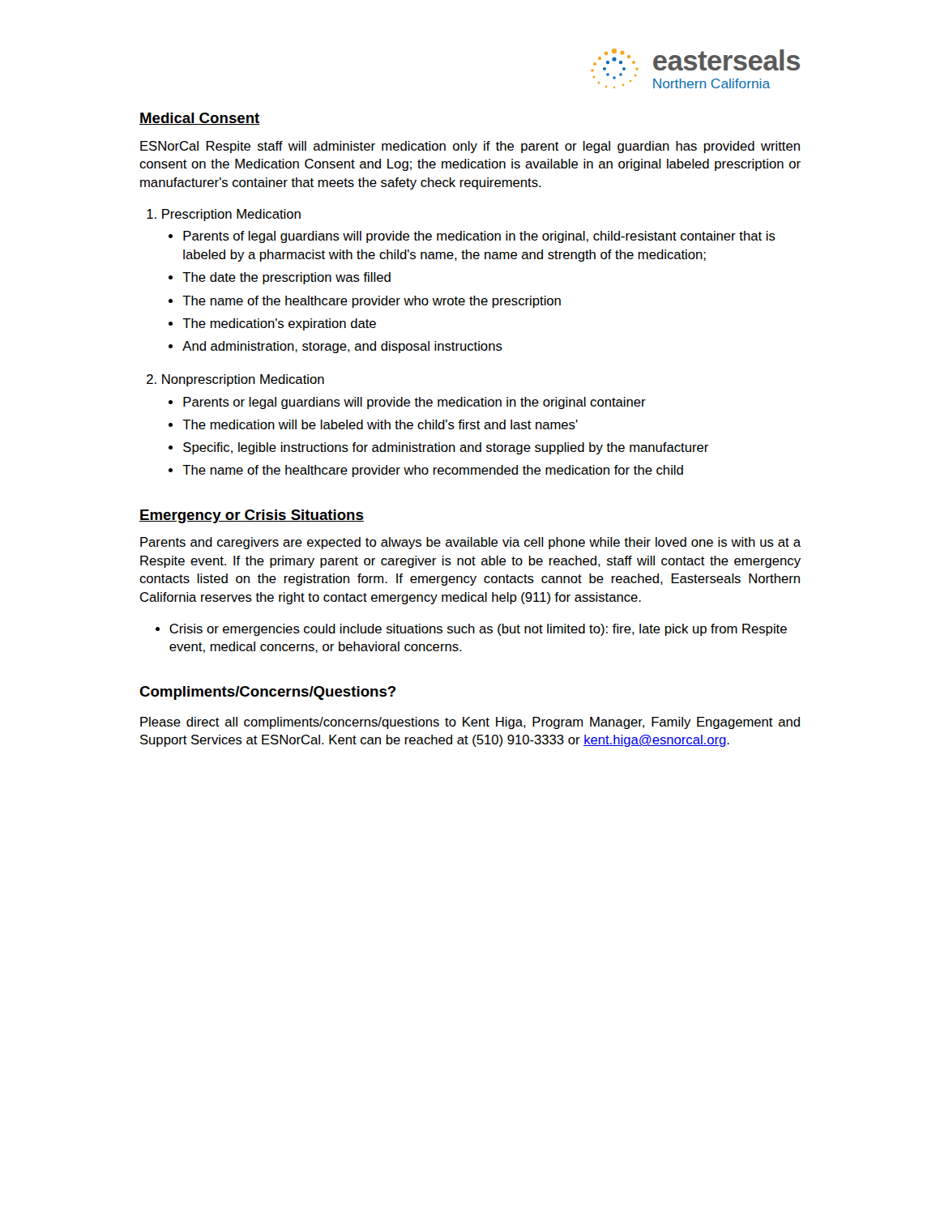easterseals
Northern California
Medical Consent
ESNorCal Respite staff will administer medication only if the parent or legal guardian has provided written consent on the Medication Consent and Log; the medication is available in an original labeled prescription or manufacturer's container that meets the safety check requirements.
Prescription Medication
Parents of legal guardians will provide the medication in the original, child-resistant container that is labeled by a pharmacist with the child's name, the name and strength of the medication;
The date the prescription was filled
The name of the healthcare provider who wrote the prescription
The medication's expiration date
And administration, storage, and disposal instructions
Nonprescription Medication
Parents or legal guardians will provide the medication in the original container
The medication will be labeled with the child's first and last names'
Specific, legible instructions for administration and storage supplied by the manufacturer
The name of the healthcare provider who recommended the medication for the child
Emergency or Crisis Situations
Parents and caregivers are expected to always be available via cell phone while their loved one is with us at a Respite event. If the primary parent or caregiver is not able to be reached, staff will contact the emergency contacts listed on the registration form. If emergency contacts cannot be reached, Easterseals Northern California reserves the right to contact emergency medical help (911) for assistance.
Crisis or emergencies could include situations such as (but not limited to): fire, late pick up from Respite event, medical concerns, or behavioral concerns.
Compliments/Concerns/Questions?
Please direct all compliments/concerns/questions to Kent Higa, Program Manager, Family Engagement and Support Services at ESNorCal. Kent can be reached at (510) 910-3333 or kent.higa@esnorcal.org.